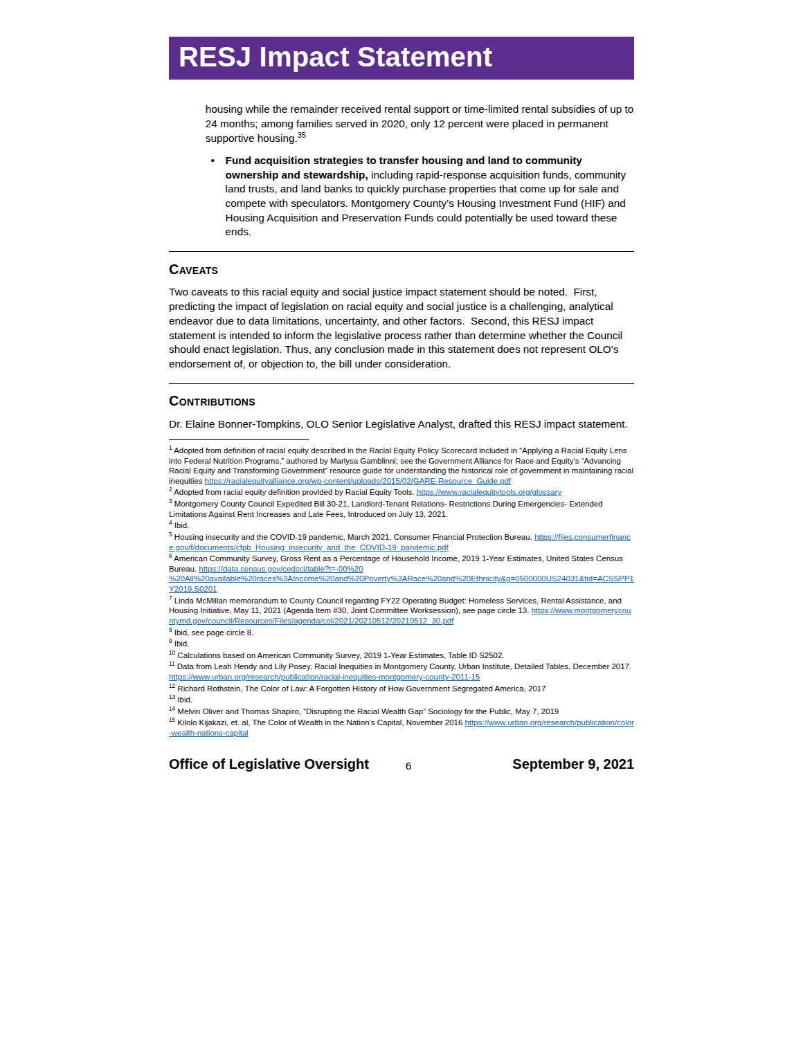RESJ Impact Statement
housing while the remainder received rental support or time-limited rental subsidies of up to 24 months; among families served in 2020, only 12 percent were placed in permanent supportive housing.35
Fund acquisition strategies to transfer housing and land to community ownership and stewardship, including rapid-response acquisition funds, community land trusts, and land banks to quickly purchase properties that come up for sale and compete with speculators. Montgomery County’s Housing Investment Fund (HIF) and Housing Acquisition and Preservation Funds could potentially be used toward these ends.
Caveats
Two caveats to this racial equity and social justice impact statement should be noted. First, predicting the impact of legislation on racial equity and social justice is a challenging, analytical endeavor due to data limitations, uncertainty, and other factors. Second, this RESJ impact statement is intended to inform the legislative process rather than determine whether the Council should enact legislation. Thus, any conclusion made in this statement does not represent OLO's endorsement of, or objection to, the bill under consideration.
Contributions
Dr. Elaine Bonner-Tompkins, OLO Senior Legislative Analyst, drafted this RESJ impact statement.
1 Adopted from definition of racial equity described in the Racial Equity Policy Scorecard included in “Applying a Racial Equity Lens into Federal Nutrition Programs,” authored by Marlysa Gamblinni; see the Government Alliance for Race and Equity’s “Advancing Racial Equity and Transforming Government” resource guide for understanding the historical role of government in maintaining racial inequities https://racialequityalliance.org/wp-content/uploads/2015/02/GARE-Resource_Guide.pdf
2 Adopted from racial equity definition provided by Racial Equity Tools. https://www.racialequitytools.org/glossary
3 Montgomery County Council Expedited Bill 30-21, Landlord-Tenant Relations- Restrictions During Emergencies- Extended Limitations Against Rent Increases and Late Fees, Introduced on July 13, 2021.
4 Ibid.
5 Housing insecurity and the COVID-19 pandemic, March 2021, Consumer Financial Protection Bureau. https://files.consumerfinance.gov/f/documents/cfpb_Housing_insecurity_and_the_COVID-19_pandemic.pdf
6 American Community Survey, Gross Rent as a Percentage of Household Income, 2019 1-Year Estimates, United States Census Bureau. https://data.census.gov/cedsci/table?t=-00%20
%20All%20available%20races%3AIncome%20and%20Poverty%3ARace%20and%20Ethnicity&g=0500000US24031&tid=ACSSPP1Y2019.S0201
7 Linda McMillan memorandum to County Council regarding FY22 Operating Budget: Homeless Services, Rental Assistance, and Housing Initiative, May 11, 2021 (Agenda Item #30, Joint Committee Worksession), see page circle 13. https://www.montgomerycountymd.gov/council/Resources/Files/agenda/col/2021/20210512/20210512_30.pdf
8 Ibid, see page circle 8.
9 Ibid.
10 Calculations based on American Community Survey, 2019 1-Year Estimates, Table ID S2502.
11 Data from Leah Hendy and Lily Posey, Racial Inequities in Montgomery County, Urban Institute, Detailed Tables, December 2017. https://www.urban.org/research/publication/racial-inequities-montgomery-county-2011-15
12 Richard Rothstein, The Color of Law: A Forgotten History of How Government Segregated America, 2017
13 Ibid.
14 Melvin Oliver and Thomas Shapiro, “Disrupting the Racial Wealth Gap” Sociology for the Public, May 7, 2019
15 Kilolo Kijakazi, et. al, The Color of Wealth in the Nation’s Capital, November 2016 https://www.urban.org/research/publication/color-wealth-nations-capital
Office of Legislative Oversight
6
September 9, 2021